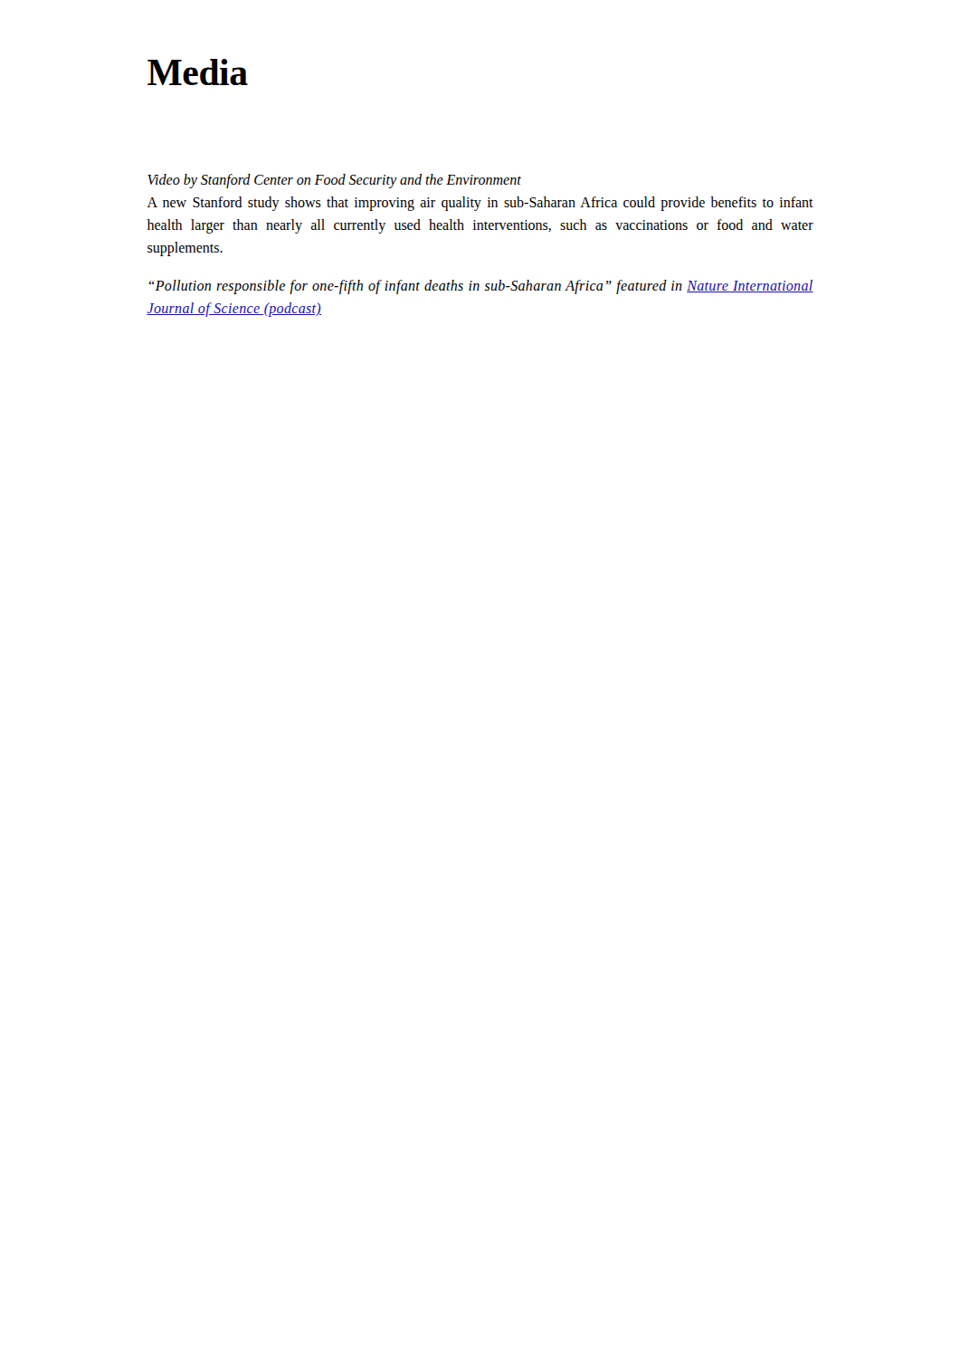Media
Video by Stanford Center on Food Security and the Environment
A new Stanford study shows that improving air quality in sub-Saharan Africa could provide benefits to infant health larger than nearly all currently used health interventions, such as vaccinations or food and water supplements.
“Pollution responsible for one-fifth of infant deaths in sub-Saharan Africa” featured in Nature International Journal of Science (podcast)